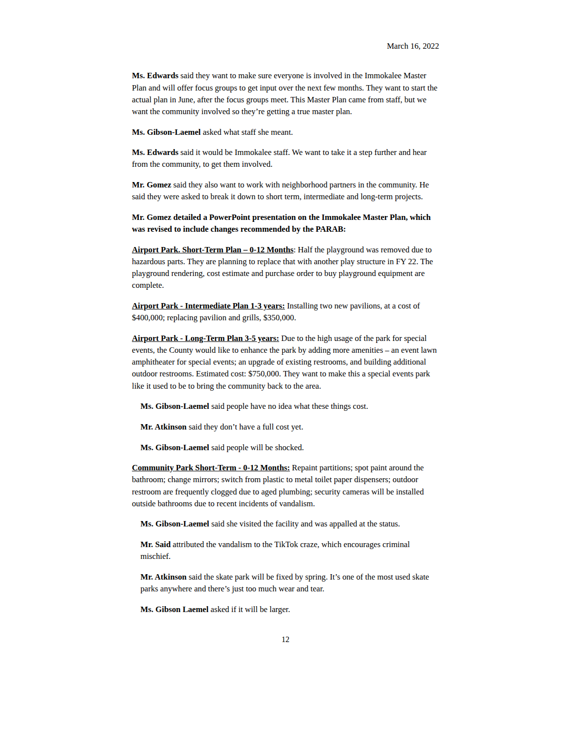March 16, 2022
Ms. Edwards said they want to make sure everyone is involved in the Immokalee Master Plan and will offer focus groups to get input over the next few months. They want to start the actual plan in June, after the focus groups meet. This Master Plan came from staff, but we want the community involved so they’re getting a true master plan.
Ms. Gibson-Laemel asked what staff she meant.
Ms. Edwards said it would be Immokalee staff. We want to take it a step further and hear from the community, to get them involved.
Mr. Gomez said they also want to work with neighborhood partners in the community. He said they were asked to break it down to short term, intermediate and long-term projects.
Mr. Gomez detailed a PowerPoint presentation on the Immokalee Master Plan, which was revised to include changes recommended by the PARAB:
Airport Park. Short-Term Plan – 0-12 Months: Half the playground was removed due to hazardous parts. They are planning to replace that with another play structure in FY 22. The playground rendering, cost estimate and purchase order to buy playground equipment are complete.
Airport Park - Intermediate Plan 1-3 years: Installing two new pavilions, at a cost of $400,000; replacing pavilion and grills, $350,000.
Airport Park - Long-Term Plan 3-5 years: Due to the high usage of the park for special events, the County would like to enhance the park by adding more amenities – an event lawn amphitheater for special events; an upgrade of existing restrooms, and building additional outdoor restrooms. Estimated cost: $750,000. They want to make this a special events park like it used to be to bring the community back to the area.
Ms. Gibson-Laemel said people have no idea what these things cost.
Mr. Atkinson said they don’t have a full cost yet.
Ms. Gibson-Laemel said people will be shocked.
Community Park Short-Term - 0-12 Months: Repaint partitions; spot paint around the bathroom; change mirrors; switch from plastic to metal toilet paper dispensers; outdoor restroom are frequently clogged due to aged plumbing; security cameras will be installed outside bathrooms due to recent incidents of vandalism.
Ms. Gibson-Laemel said she visited the facility and was appalled at the status.
Mr. Said attributed the vandalism to the TikTok craze, which encourages criminal mischief.
Mr. Atkinson said the skate park will be fixed by spring. It’s one of the most used skate parks anywhere and there’s just too much wear and tear.
Ms. Gibson Laemel asked if it will be larger.
12